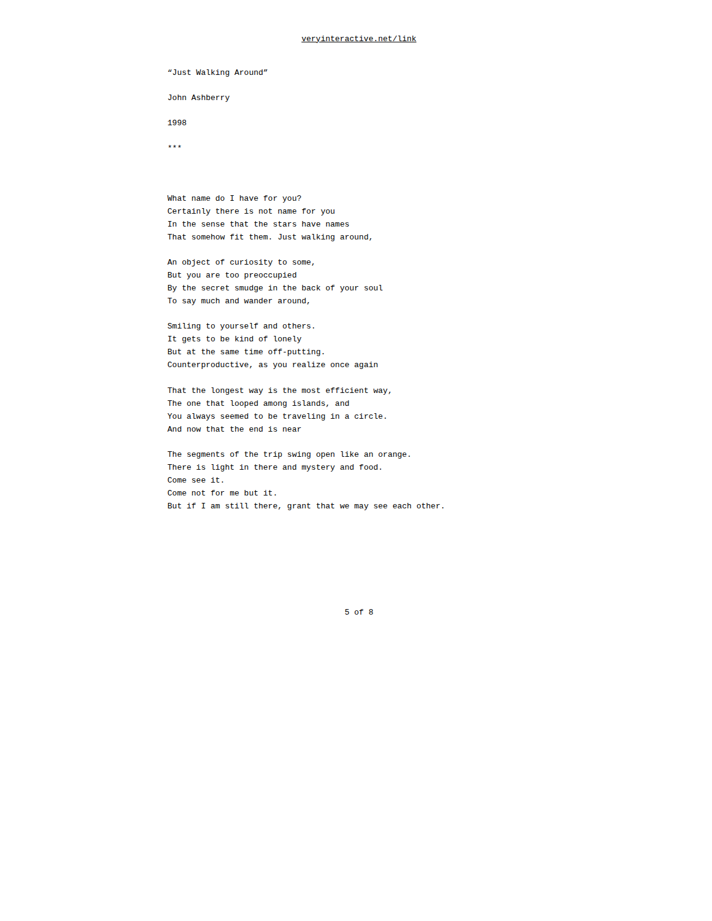veryinteractive.net/link
“Just Walking Around”
John Ashberry
1998
***
What name do I have for you?
Certainly there is not name for you
In the sense that the stars have names
That somehow fit them. Just walking around,
An object of curiosity to some,
But you are too preoccupied
By the secret smudge in the back of your soul
To say much and wander around,
Smiling to yourself and others.
It gets to be kind of lonely
But at the same time off-putting.
Counterproductive, as you realize once again
That the longest way is the most efficient way,
The one that looped among islands, and
You always seemed to be traveling in a circle.
And now that the end is near
The segments of the trip swing open like an orange.
There is light in there and mystery and food.
Come see it.
Come not for me but it.
But if I am still there, grant that we may see each other.
5 of 8